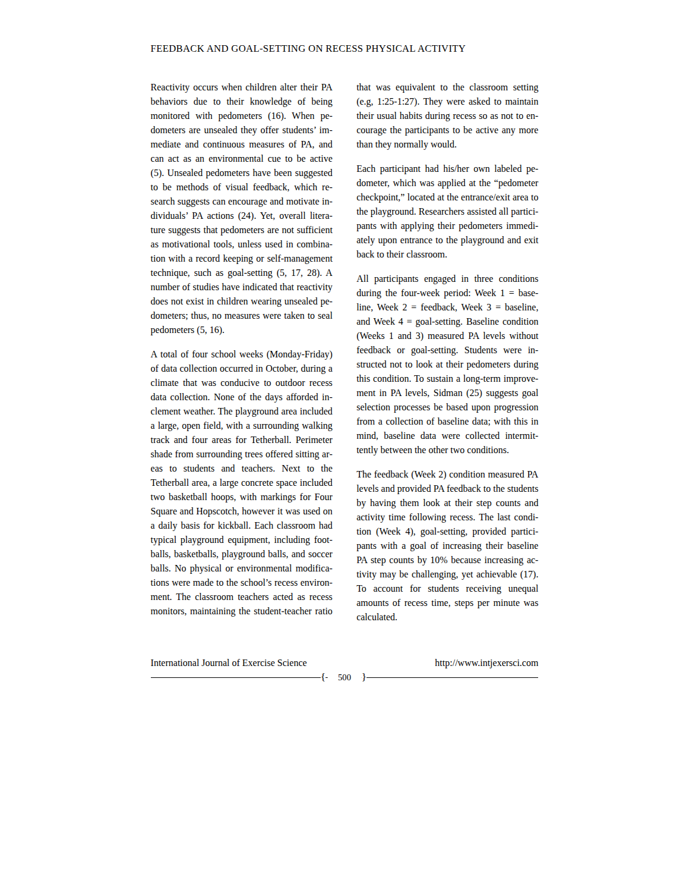Feedback and Goal-Setting on Recess Physical Activity
Reactivity occurs when children alter their PA behaviors due to their knowledge of being monitored with pedometers (16). When pedometers are unsealed they offer students’ immediate and continuous measures of PA, and can act as an environmental cue to be active (5). Unsealed pedometers have been suggested to be methods of visual feedback, which research suggests can encourage and motivate individuals’ PA actions (24). Yet, overall literature suggests that pedometers are not sufficient as motivational tools, unless used in combination with a record keeping or self-management technique, such as goal-setting (5, 17, 28). A number of studies have indicated that reactivity does not exist in children wearing unsealed pedometers; thus, no measures were taken to seal pedometers (5, 16).
A total of four school weeks (Monday-Friday) of data collection occurred in October, during a climate that was conducive to outdoor recess data collection. None of the days afforded inclement weather. The playground area included a large, open field, with a surrounding walking track and four areas for Tetherball. Perimeter shade from surrounding trees offered sitting areas to students and teachers. Next to the Tetherball area, a large concrete space included two basketball hoops, with markings for Four Square and Hopscotch, however it was used on a daily basis for kickball. Each classroom had typical playground equipment, including footballs, basketballs, playground balls, and soccer balls. No physical or environmental modifications were made to the school’s recess environment. The classroom teachers acted as recess monitors, maintaining the student-teacher ratio that was equivalent to the classroom setting (e.g, 1:25-1:27). They were asked to maintain their usual habits during recess so as not to encourage the participants to be active any more than they normally would.
Each participant had his/her own labeled pedometer, which was applied at the “pedometer checkpoint,” located at the entrance/exit area to the playground. Researchers assisted all participants with applying their pedometers immediately upon entrance to the playground and exit back to their classroom.
All participants engaged in three conditions during the four-week period: Week 1 = baseline, Week 2 = feedback, Week 3 = baseline, and Week 4 = goal-setting. Baseline condition (Weeks 1 and 3) measured PA levels without feedback or goal-setting. Students were instructed not to look at their pedometers during this condition. To sustain a long-term improvement in PA levels, Sidman (25) suggests goal selection processes be based upon progression from a collection of baseline data; with this in mind, baseline data were collected intermittently between the other two conditions.
The feedback (Week 2) condition measured PA levels and provided PA feedback to the students by having them look at their step counts and activity time following recess. The last condition (Week 4), goal-setting, provided participants with a goal of increasing their baseline PA step counts by 10% because increasing activity may be challenging, yet achievable (17). To account for students receiving unequal amounts of recess time, steps per minute was calculated.
International Journal of Exercise Science http://www.intjexersci.com
{ 500 }